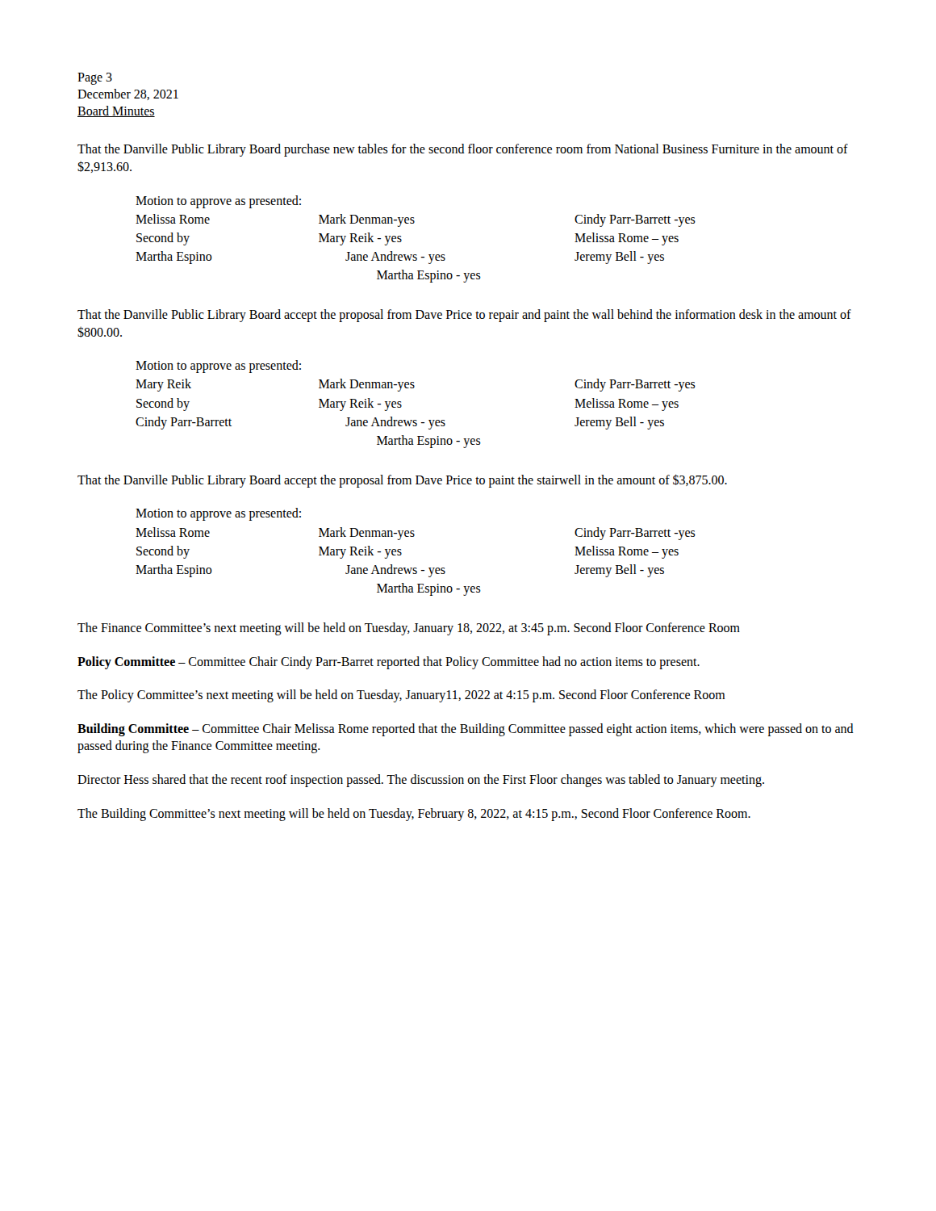Page 3
December 28, 2021
Board Minutes
That the Danville Public Library Board purchase new tables for the second floor conference room from National Business Furniture in the amount of $2,913.60.
Motion to approve as presented:
| Melissa Rome | Mark Denman-yes | Cindy Parr-Barrett -yes |
| Second by | Mary Reik - yes | Melissa Rome – yes |
| Martha Espino | Jane Andrews - yes | Jeremy Bell - yes |
| | Martha Espino - yes | |
That the Danville Public Library Board accept the proposal from Dave Price to repair and paint the wall behind the information desk in the amount of $800.00.
Motion to approve as presented:
| Mary Reik | Mark Denman-yes | Cindy Parr-Barrett -yes |
| Second by | Mary Reik - yes | Melissa Rome – yes |
| Cindy Parr-Barrett | Jane Andrews - yes | Jeremy Bell - yes |
| | Martha Espino - yes | |
That the Danville Public Library Board accept the proposal from Dave Price to paint the stairwell in the amount of $3,875.00.
Motion to approve as presented:
| Melissa Rome | Mark Denman-yes | Cindy Parr-Barrett -yes |
| Second by | Mary Reik - yes | Melissa Rome – yes |
| Martha Espino | Jane Andrews - yes | Jeremy Bell - yes |
| | Martha Espino - yes | |
The Finance Committee’s next meeting will be held on Tuesday, January 18, 2022, at 3:45 p.m. Second Floor Conference Room
Policy Committee – Committee Chair Cindy Parr-Barret reported that Policy Committee had no action items to present.
The Policy Committee’s next meeting will be held on Tuesday, January11, 2022 at 4:15 p.m. Second Floor Conference Room
Building Committee – Committee Chair Melissa Rome reported that the Building Committee passed eight action items, which were passed on to and passed during the Finance Committee meeting.
Director Hess shared that the recent roof inspection passed. The discussion on the First Floor changes was tabled to January meeting.
The Building Committee’s next meeting will be held on Tuesday, February 8, 2022, at 4:15 p.m., Second Floor Conference Room.